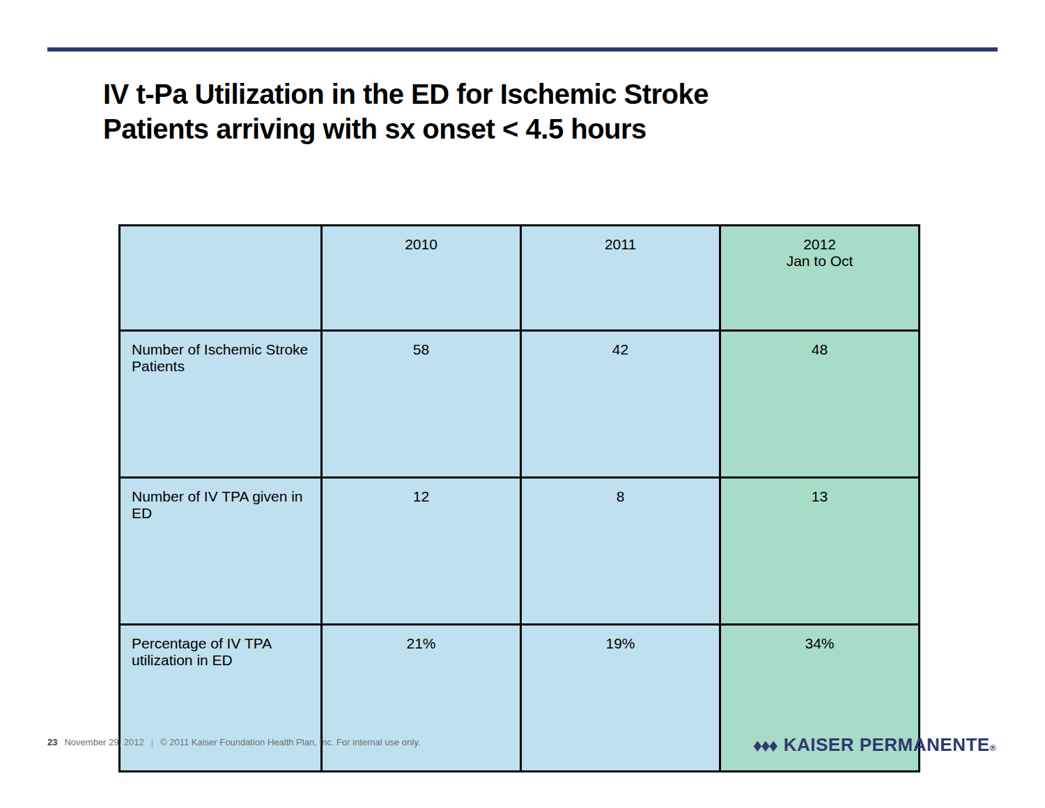IV t-Pa Utilization in the ED for Ischemic Stroke
Patients arriving with sx onset < 4.5 hours
| | 2010 | 2011 | 2012 Jan to Oct |
| --- | --- | --- | --- |
| Number of Ischemic Stroke Patients | 58 | 42 | 48 |
| Number of IV TPA given in ED | 12 | 8 | 13 |
| Percentage of IV TPA utilization in ED | 21% | 19% | 34% |
23 November 29, 2012|© 2011 Kaiser Foundation Health Plan, Inc. For internal use only.
♦♦♦ KAISER PERMANENTE®